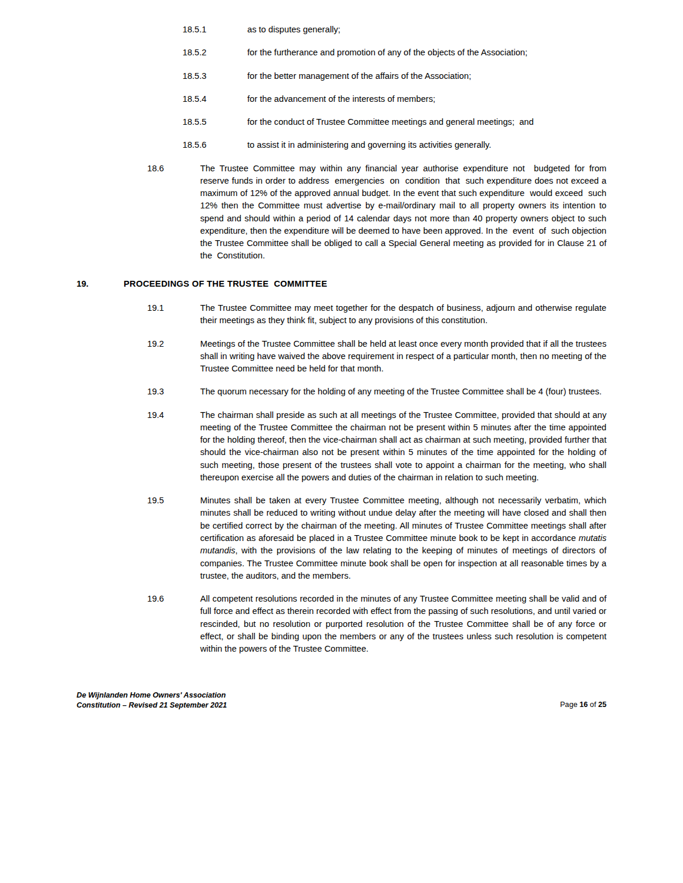18.5.1
as to disputes generally;
18.5.2
for the furtherance and promotion of any of the objects of the Association;
18.5.3
for the better management of the affairs of the Association;
18.5.4
for the advancement of the interests of members;
18.5.5
for the conduct of Trustee Committee meetings and general meetings; and
18.5.6
to assist it in administering and governing its activities generally.
18.6
The Trustee Committee may within any financial year authorise expenditure not budgeted for from reserve funds in order to address emergencies on condition that such expenditure does not exceed a maximum of 12% of the approved annual budget. In the event that such expenditure would exceed such 12% then the Committee must advertise by e-mail/ordinary mail to all property owners its intention to spend and should within a period of 14 calendar days not more than 40 property owners object to such expenditure, then the expenditure will be deemed to have been approved. In the event of such objection the Trustee Committee shall be obliged to call a Special General meeting as provided for in Clause 21 of the Constitution.
19.
PROCEEDINGS OF THE TRUSTEE COMMITTEE
19.1
The Trustee Committee may meet together for the despatch of business, adjourn and otherwise regulate their meetings as they think fit, subject to any provisions of this constitution.
19.2
Meetings of the Trustee Committee shall be held at least once every month provided that if all the trustees shall in writing have waived the above requirement in respect of a particular month, then no meeting of the Trustee Committee need be held for that month.
19.3
The quorum necessary for the holding of any meeting of the Trustee Committee shall be 4 (four) trustees.
19.4
The chairman shall preside as such at all meetings of the Trustee Committee, provided that should at any meeting of the Trustee Committee the chairman not be present within 5 minutes after the time appointed for the holding thereof, then the vice-chairman shall act as chairman at such meeting, provided further that should the vice-chairman also not be present within 5 minutes of the time appointed for the holding of such meeting, those present of the trustees shall vote to appoint a chairman for the meeting, who shall thereupon exercise all the powers and duties of the chairman in relation to such meeting.
19.5
Minutes shall be taken at every Trustee Committee meeting, although not necessarily verbatim, which minutes shall be reduced to writing without undue delay after the meeting will have closed and shall then be certified correct by the chairman of the meeting. All minutes of Trustee Committee meetings shall after certification as aforesaid be placed in a Trustee Committee minute book to be kept in accordance mutatis mutandis, with the provisions of the law relating to the keeping of minutes of meetings of directors of companies. The Trustee Committee minute book shall be open for inspection at all reasonable times by a trustee, the auditors, and the members.
19.6
All competent resolutions recorded in the minutes of any Trustee Committee meeting shall be valid and of full force and effect as therein recorded with effect from the passing of such resolutions, and until varied or rescinded, but no resolution or purported resolution of the Trustee Committee shall be of any force or effect, or shall be binding upon the members or any of the trustees unless such resolution is competent within the powers of the Trustee Committee.
De Wijnlanden Home Owners' Association
Constitution – Revised 21 September 2021
Page 16 of 25